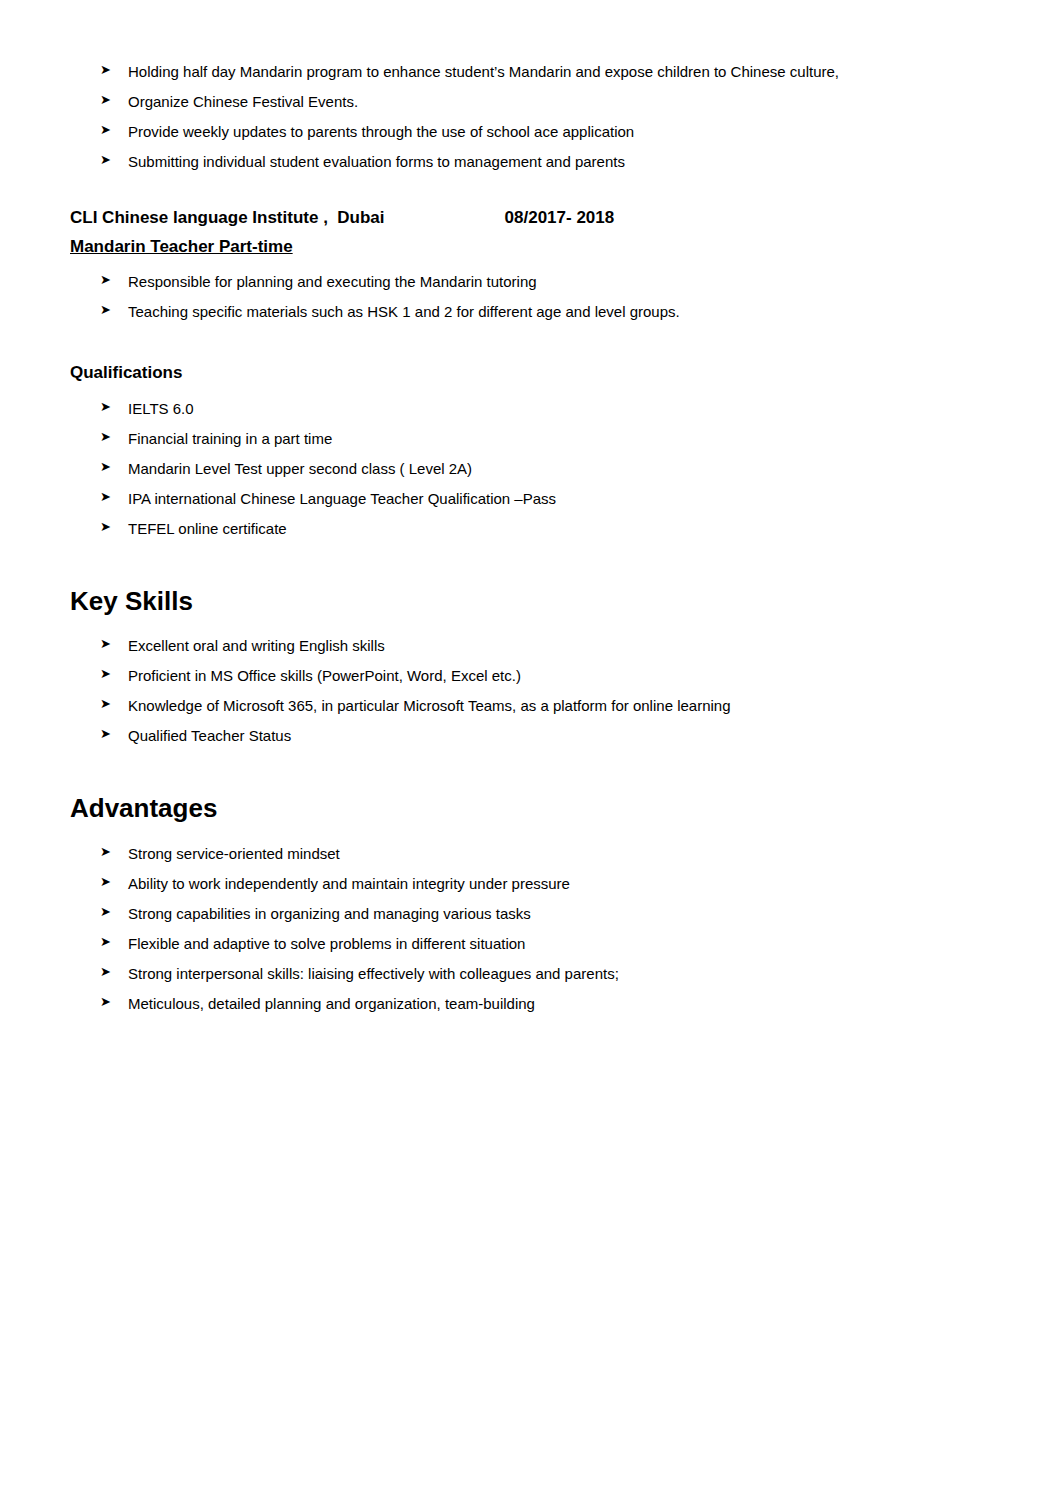Holding half day Mandarin program to enhance student’s Mandarin and expose children to Chinese culture,
Organize Chinese Festival Events.
Provide weekly updates to parents through the use of school ace application
Submitting individual student evaluation forms to management and parents
CLI Chinese language Institute , Dubai08/2017- 2018
Mandarin Teacher Part-time
Responsible for planning and executing the Mandarin tutoring
Teaching specific materials such as HSK 1 and 2 for different age and level groups.
Qualifications
IELTS 6.0
Financial training in a part time
Mandarin Level Test upper second class ( Level 2A)
IPA international Chinese Language Teacher Qualification –Pass
TEFEL online certificate
Key Skills
Excellent oral and writing English skills
Proficient in MS Office skills (PowerPoint, Word, Excel etc.)
Knowledge of Microsoft 365, in particular Microsoft Teams, as a platform for online learning
Qualified Teacher Status
Advantages
Strong service-oriented mindset
Ability to work independently and maintain integrity under pressure
Strong capabilities in organizing and managing various tasks
Flexible and adaptive to solve problems in different situation
Strong interpersonal skills: liaising effectively with colleagues and parents;
Meticulous, detailed planning and organization, team-building